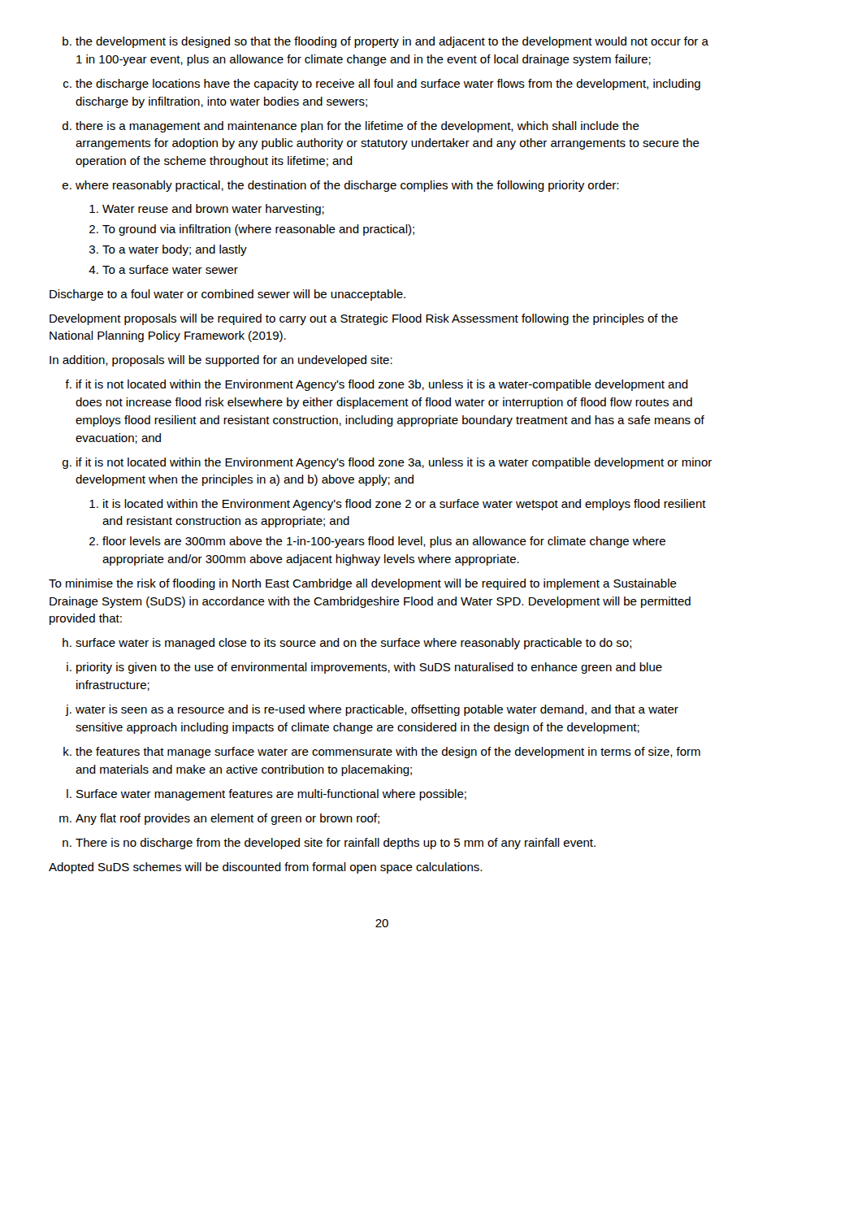the development is designed so that the flooding of property in and adjacent to the development would not occur for a 1 in 100-year event, plus an allowance for climate change and in the event of local drainage system failure;
the discharge locations have the capacity to receive all foul and surface water flows from the development, including discharge by infiltration, into water bodies and sewers;
there is a management and maintenance plan for the lifetime of the development, which shall include the arrangements for adoption by any public authority or statutory undertaker and any other arrangements to secure the operation of the scheme throughout its lifetime; and
where reasonably practical, the destination of the discharge complies with the following priority order:
Water reuse and brown water harvesting;
To ground via infiltration (where reasonable and practical);
To a water body; and lastly
To a surface water sewer
Discharge to a foul water or combined sewer will be unacceptable.
Development proposals will be required to carry out a Strategic Flood Risk Assessment following the principles of the National Planning Policy Framework (2019).
In addition, proposals will be supported for an undeveloped site:
if it is not located within the Environment Agency's flood zone 3b, unless it is a water-compatible development and does not increase flood risk elsewhere by either displacement of flood water or interruption of flood flow routes and employs flood resilient and resistant construction, including appropriate boundary treatment and has a safe means of evacuation; and
if it is not located within the Environment Agency's flood zone 3a, unless it is a water compatible development or minor development when the principles in a) and b) above apply; and
it is located within the Environment Agency's flood zone 2 or a surface water wetspot and employs flood resilient and resistant construction as appropriate; and
floor levels are 300mm above the 1-in-100-years flood level, plus an allowance for climate change where appropriate and/or 300mm above adjacent highway levels where appropriate.
To minimise the risk of flooding in North East Cambridge all development will be required to implement a Sustainable Drainage System (SuDS) in accordance with the Cambridgeshire Flood and Water SPD. Development will be permitted provided that:
surface water is managed close to its source and on the surface where reasonably practicable to do so;
priority is given to the use of environmental improvements, with SuDS naturalised to enhance green and blue infrastructure;
water is seen as a resource and is re-used where practicable, offsetting potable water demand, and that a water sensitive approach including impacts of climate change are considered in the design of the development;
the features that manage surface water are commensurate with the design of the development in terms of size, form and materials and make an active contribution to placemaking;
Surface water management features are multi-functional where possible;
Any flat roof provides an element of green or brown roof;
There is no discharge from the developed site for rainfall depths up to 5 mm of any rainfall event.
Adopted SuDS schemes will be discounted from formal open space calculations.
20